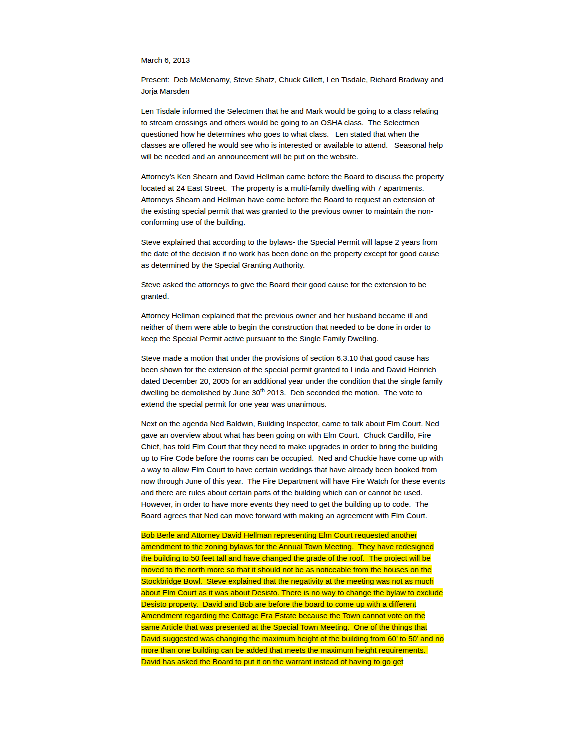March 6, 2013
Present: Deb McMenamy, Steve Shatz, Chuck Gillett, Len Tisdale, Richard Bradway and Jorja Marsden
Len Tisdale informed the Selectmen that he and Mark would be going to a class relating to stream crossings and others would be going to an OSHA class. The Selectmen questioned how he determines who goes to what class. Len stated that when the classes are offered he would see who is interested or available to attend. Seasonal help will be needed and an announcement will be put on the website.
Attorney’s Ken Shearn and David Hellman came before the Board to discuss the property located at 24 East Street. The property is a multi-family dwelling with 7 apartments. Attorneys Shearn and Hellman have come before the Board to request an extension of the existing special permit that was granted to the previous owner to maintain the non-conforming use of the building.
Steve explained that according to the bylaws- the Special Permit will lapse 2 years from the date of the decision if no work has been done on the property except for good cause as determined by the Special Granting Authority.
Steve asked the attorneys to give the Board their good cause for the extension to be granted.
Attorney Hellman explained that the previous owner and her husband became ill and neither of them were able to begin the construction that needed to be done in order to keep the Special Permit active pursuant to the Single Family Dwelling.
Steve made a motion that under the provisions of section 6.3.10 that good cause has been shown for the extension of the special permit granted to Linda and David Heinrich dated December 20, 2005 for an additional year under the condition that the single family dwelling be demolished by June 30th 2013. Deb seconded the motion. The vote to extend the special permit for one year was unanimous.
Next on the agenda Ned Baldwin, Building Inspector, came to talk about Elm Court. Ned gave an overview about what has been going on with Elm Court. Chuck Cardillo, Fire Chief, has told Elm Court that they need to make upgrades in order to bring the building up to Fire Code before the rooms can be occupied. Ned and Chuckie have come up with a way to allow Elm Court to have certain weddings that have already been booked from now through June of this year. The Fire Department will have Fire Watch for these events and there are rules about certain parts of the building which can or cannot be used. However, in order to have more events they need to get the building up to code. The Board agrees that Ned can move forward with making an agreement with Elm Court.
Bob Berle and Attorney David Hellman representing Elm Court requested another amendment to the zoning bylaws for the Annual Town Meeting. They have redesigned the building to 50 feet tall and have changed the grade of the roof. The project will be moved to the north more so that it should not be as noticeable from the houses on the Stockbridge Bowl. Steve explained that the negativity at the meeting was not as much about Elm Court as it was about Desisto. There is no way to change the bylaw to exclude Desisto property. David and Bob are before the board to come up with a different Amendment regarding the Cottage Era Estate because the Town cannot vote on the same Article that was presented at the Special Town Meeting. One of the things that David suggested was changing the maximum height of the building from 60’ to 50’ and no more than one building can be added that meets the maximum height requirements. David has asked the Board to put it on the warrant instead of having to go get